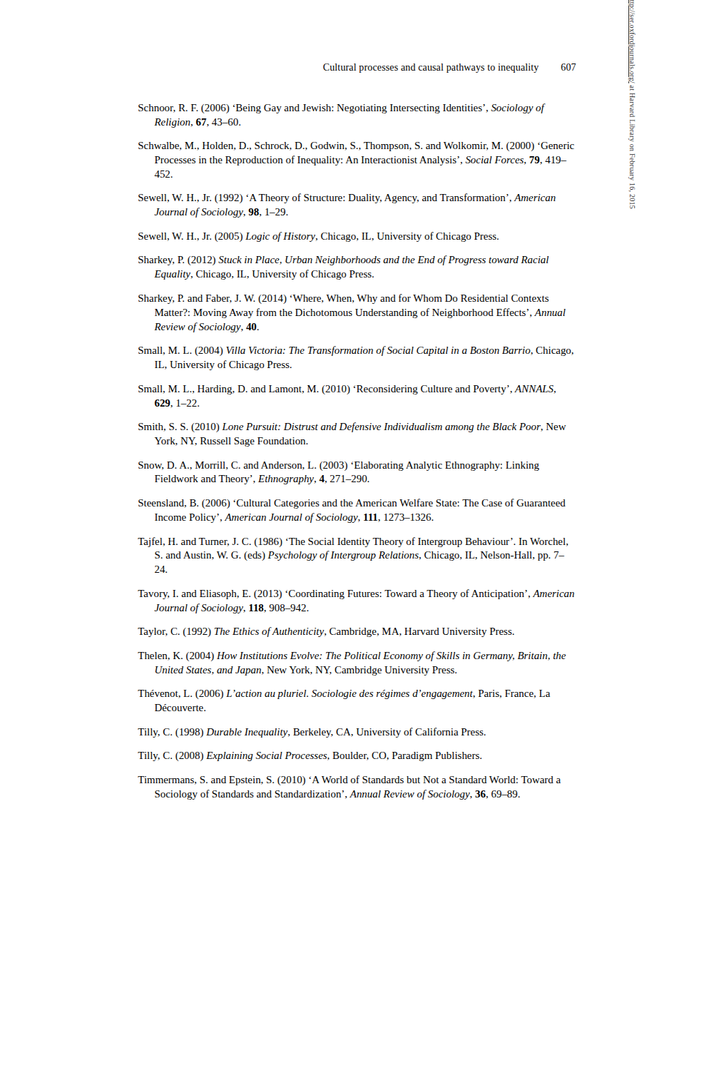Cultural processes and causal pathways to inequality607
Downloaded from http://ser.oxfordjournals.org/ at Harvard Library on February 16, 2015
Schnoor, R. F. (2006) ‘Being Gay and Jewish: Negotiating Intersecting Identities’, Sociology of Religion, 67, 43–60.
Schwalbe, M., Holden, D., Schrock, D., Godwin, S., Thompson, S. and Wolkomir, M. (2000) ‘Generic Processes in the Reproduction of Inequality: An Interactionist Analysis’, Social Forces, 79, 419–452.
Sewell, W. H., Jr. (1992) ‘A Theory of Structure: Duality, Agency, and Transformation’, American Journal of Sociology, 98, 1–29.
Sewell, W. H., Jr. (2005) Logic of History, Chicago, IL, University of Chicago Press.
Sharkey, P. (2012) Stuck in Place, Urban Neighborhoods and the End of Progress toward Racial Equality, Chicago, IL, University of Chicago Press.
Sharkey, P. and Faber, J. W. (2014) ‘Where, When, Why and for Whom Do Residential Contexts Matter?: Moving Away from the Dichotomous Understanding of Neighborhood Effects’, Annual Review of Sociology, 40.
Small, M. L. (2004) Villa Victoria: The Transformation of Social Capital in a Boston Barrio, Chicago, IL, University of Chicago Press.
Small, M. L., Harding, D. and Lamont, M. (2010) ‘Reconsidering Culture and Poverty’, ANNALS, 629, 1–22.
Smith, S. S. (2010) Lone Pursuit: Distrust and Defensive Individualism among the Black Poor, New York, NY, Russell Sage Foundation.
Snow, D. A., Morrill, C. and Anderson, L. (2003) ‘Elaborating Analytic Ethnography: Linking Fieldwork and Theory’, Ethnography, 4, 271–290.
Steensland, B. (2006) ‘Cultural Categories and the American Welfare State: The Case of Guaranteed Income Policy’, American Journal of Sociology, 111, 1273–1326.
Tajfel, H. and Turner, J. C. (1986) ‘The Social Identity Theory of Intergroup Behaviour’. In Worchel, S. and Austin, W. G. (eds) Psychology of Intergroup Relations, Chicago, IL, Nelson-Hall, pp. 7–24.
Tavory, I. and Eliasoph, E. (2013) ‘Coordinating Futures: Toward a Theory of Anticipation’, American Journal of Sociology, 118, 908–942.
Taylor, C. (1992) The Ethics of Authenticity, Cambridge, MA, Harvard University Press.
Thelen, K. (2004) How Institutions Evolve: The Political Economy of Skills in Germany, Britain, the United States, and Japan, New York, NY, Cambridge University Press.
Thévenot, L. (2006) L’action au pluriel. Sociologie des régimes d’engagement, Paris, France, La Découverte.
Tilly, C. (1998) Durable Inequality, Berkeley, CA, University of California Press.
Tilly, C. (2008) Explaining Social Processes, Boulder, CO, Paradigm Publishers.
Timmermans, S. and Epstein, S. (2010) ‘A World of Standards but Not a Standard World: Toward a Sociology of Standards and Standardization’, Annual Review of Sociology, 36, 69–89.